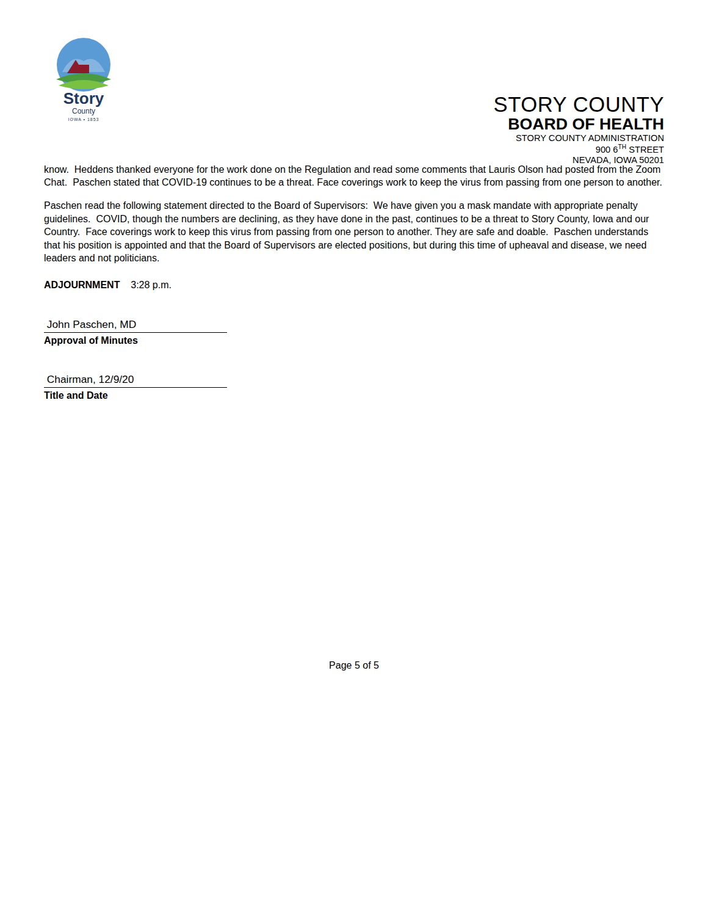Story County IOWA • 1853
STORY COUNTY
BOARD OF HEALTH
STORY COUNTY ADMINISTRATION
900 6TH STREET
NEVADA, IOWA 50201
know. Heddens thanked everyone for the work done on the Regulation and read some comments that Lauris Olson had posted from the Zoom Chat. Paschen stated that COVID-19 continues to be a threat. Face coverings work to keep the virus from passing from one person to another.
Paschen read the following statement directed to the Board of Supervisors: We have given you a mask mandate with appropriate penalty guidelines. COVID, though the numbers are declining, as they have done in the past, continues to be a threat to Story County, Iowa and our Country. Face coverings work to keep this virus from passing from one person to another. They are safe and doable. Paschen understands that his position is appointed and that the Board of Supervisors are elected positions, but during this time of upheaval and disease, we need leaders and not politicians.
ADJOURNMENT 3:28 p.m.
John Paschen, MD
Approval of Minutes
Chairman, 12/9/20
Title and Date
Page 5 of 5